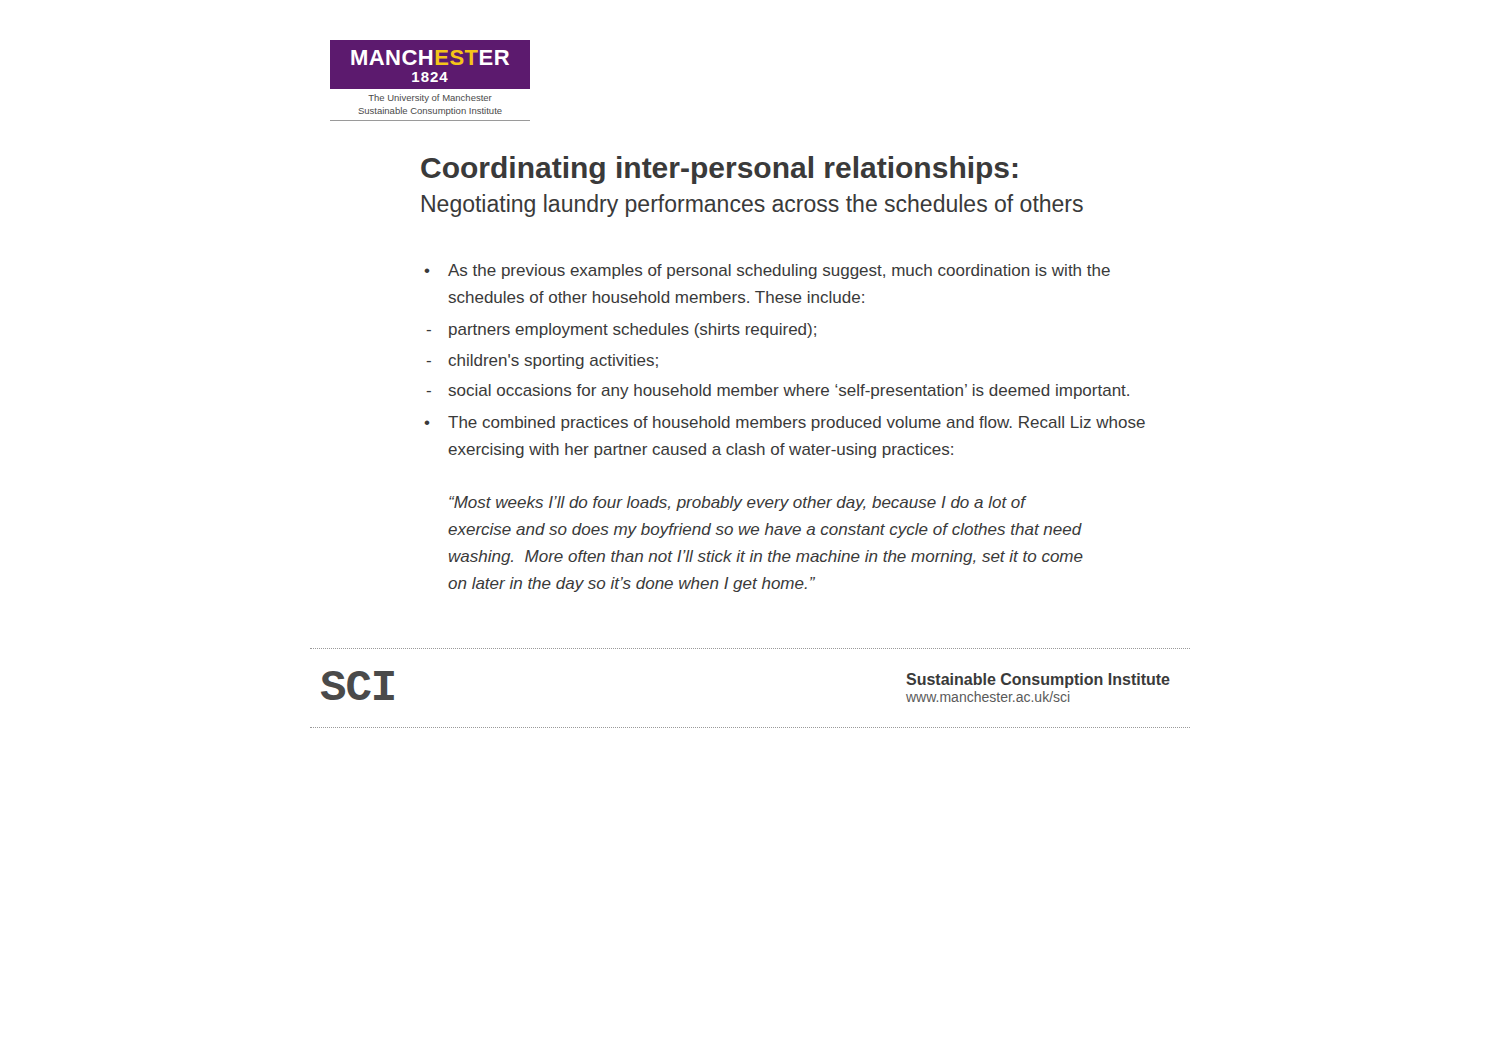MANCHESTER
1824
The University of Manchester
Sustainable Consumption Institute
Coordinating inter-personal relationships:
Negotiating laundry performances across the schedules of others
As the previous examples of personal scheduling suggest, much coordination is with the schedules of other household members. These include:
partners employment schedules (shirts required);
children's sporting activities;
social occasions for any household member where ‘self-presentation’ is deemed important.
The combined practices of household members produced volume and flow. Recall Liz whose exercising with her partner caused a clash of water-using practices:
“Most weeks I’ll do four loads, probably every other day, because I do a lot of exercise and so does my boyfriend so we have a constant cycle of clothes that need washing. More often than not I’ll stick it in the machine in the morning, set it to come on later in the day so it’s done when I get home.”
SCI
Sustainable Consumption Institute
www.manchester.ac.uk/sci